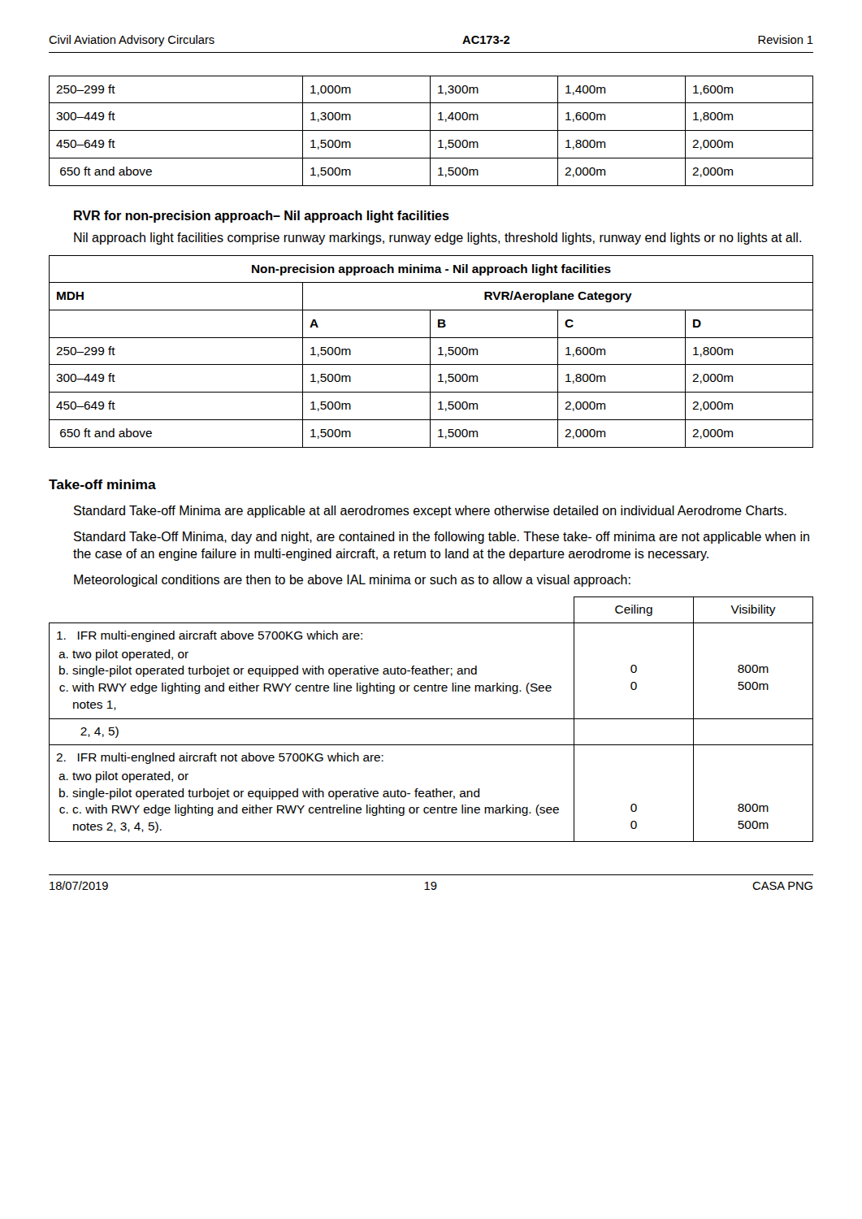Civil Aviation Advisory Circulars
AC173-2
Revision 1
| 250–299 ft | 1,000m | 1,300m | 1,400m | 1,600m |
| 300–449 ft | 1,300m | 1,400m | 1,600m | 1,800m |
| 450–649 ft | 1,500m | 1,500m | 1,800m | 2,000m |
| 650 ft and above | 1,500m | 1,500m | 2,000m | 2,000m |
RVR for non-precision approach– Nil approach light facilities
Nil approach light facilities comprise runway markings, runway edge lights, threshold lights, runway end lights or no lights at all.
| Non-precision approach minima - Nil approach light facilities |
| MDH | RVR/Aeroplane Category |
| | A | B | C | D |
| 250–299 ft | 1,500m | 1,500m | 1,600m | 1,800m |
| 300–449 ft | 1,500m | 1,500m | 1,800m | 2,000m |
| 450–649 ft | 1,500m | 1,500m | 2,000m | 2,000m |
| 650 ft and above | 1,500m | 1,500m | 2,000m | 2,000m |
Take-off minima
Standard Take-off Minima are applicable at all aerodromes except where otherwise detailed on individual Aerodrome Charts.
Standard Take-Off Minima, day and night, are contained in the following table. These take- off minima are not applicable when in the case of an engine failure in multi-engined aircraft, a retum to land at the departure aerodrome is necessary.
Meteorological conditions are then to be above IAL minima or such as to allow a visual approach:
| | Ceiling | Visibility |
| 1. IFR multi-engined aircraft above 5700KG which are: two pilot operated, or single-pilot operated turbojet or equipped with operative auto-feather; and with RWY edge lighting and either RWY centre line lighting or centre line marking. (See notes 1, | 0 0 | 800m 500m |
| 2, 4, 5) | | |
| 2. IFR multi-englned aircraft not above 5700KG which are: two pilot operated, or single-pilot operated turbojet or equipped with operative auto- feather, and c. with RWY edge lighting and either RWY centreline lighting or centre line marking. (see notes 2, 3, 4, 5). | 0 0 | 800m 500m |
18/07/2019
19
CASA PNG